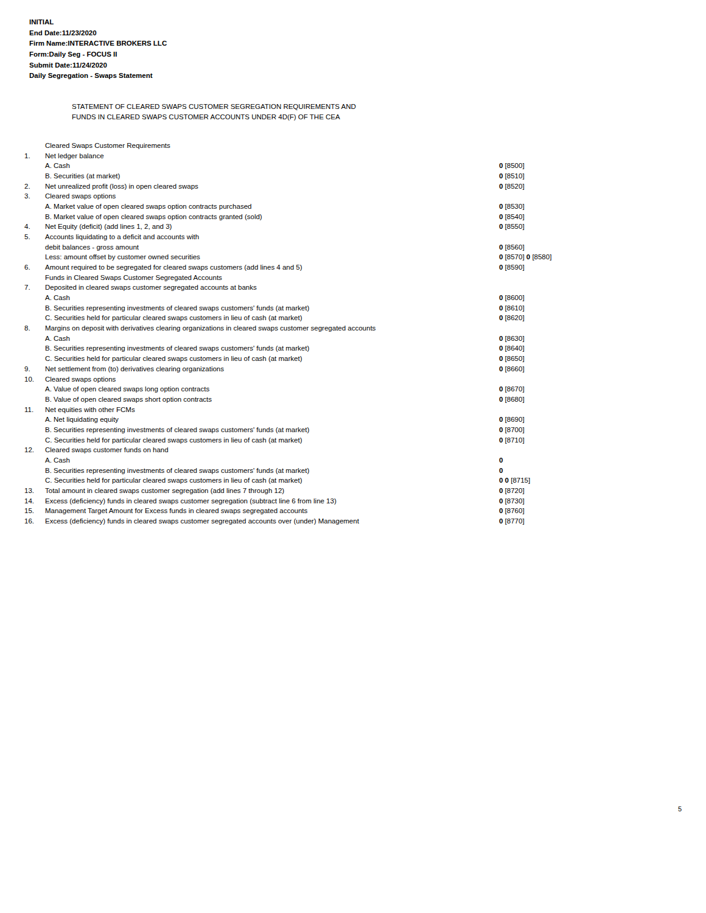INITIAL
End Date:11/23/2020
Firm Name:INTERACTIVE BROKERS LLC
Form:Daily Seg - FOCUS II
Submit Date:11/24/2020
Daily Segregation - Swaps Statement
STATEMENT OF CLEARED SWAPS CUSTOMER SEGREGATION REQUIREMENTS AND
FUNDS IN CLEARED SWAPS CUSTOMER ACCOUNTS UNDER 4D(F) OF THE CEA
| | Cleared Swaps Customer Requirements | |
| 1. | Net ledger balance | |
| | A. Cash | 0 [8500] |
| | B. Securities (at market) | 0 [8510] |
| 2. | Net unrealized profit (loss) in open cleared swaps | 0 [8520] |
| 3. | Cleared swaps options | |
| | A. Market value of open cleared swaps option contracts purchased | 0 [8530] |
| | B. Market value of open cleared swaps option contracts granted (sold) | 0 [8540] |
| 4. | Net Equity (deficit) (add lines 1, 2, and 3) | 0 [8550] |
| 5. | Accounts liquidating to a deficit and accounts with | |
| | debit balances - gross amount | 0 [8560] |
| | Less: amount offset by customer owned securities | 0 [8570] 0 [8580] |
| 6. | Amount required to be segregated for cleared swaps customers (add lines 4 and 5) | 0 [8590] |
| | Funds in Cleared Swaps Customer Segregated Accounts | |
| 7. | Deposited in cleared swaps customer segregated accounts at banks | |
| | A. Cash | 0 [8600] |
| | B. Securities representing investments of cleared swaps customers' funds (at market) | 0 [8610] |
| | C. Securities held for particular cleared swaps customers in lieu of cash (at market) | 0 [8620] |
| 8. | Margins on deposit with derivatives clearing organizations in cleared swaps customer segregated accounts | |
| | A. Cash | 0 [8630] |
| | B. Securities representing investments of cleared swaps customers' funds (at market) | 0 [8640] |
| | C. Securities held for particular cleared swaps customers in lieu of cash (at market) | 0 [8650] |
| 9. | Net settlement from (to) derivatives clearing organizations | 0 [8660] |
| 10. | Cleared swaps options | |
| | A. Value of open cleared swaps long option contracts | 0 [8670] |
| | B. Value of open cleared swaps short option contracts | 0 [8680] |
| 11. | Net equities with other FCMs | |
| | A. Net liquidating equity | 0 [8690] |
| | B. Securities representing investments of cleared swaps customers' funds (at market) | 0 [8700] |
| | C. Securities held for particular cleared swaps customers in lieu of cash (at market) | 0 [8710] |
| 12. | Cleared swaps customer funds on hand | |
| | A. Cash | 0 |
| | B. Securities representing investments of cleared swaps customers' funds (at market) | 0 |
| | C. Securities held for particular cleared swaps customers in lieu of cash (at market) | 0 0 [8715] |
| 13. | Total amount in cleared swaps customer segregation (add lines 7 through 12) | 0 [8720] |
| 14. | Excess (deficiency) funds in cleared swaps customer segregation (subtract line 6 from line 13) | 0 [8730] |
| 15. | Management Target Amount for Excess funds in cleared swaps segregated accounts | 0 [8760] |
| 16. | Excess (deficiency) funds in cleared swaps customer segregated accounts over (under) Management | 0 [8770] |
5